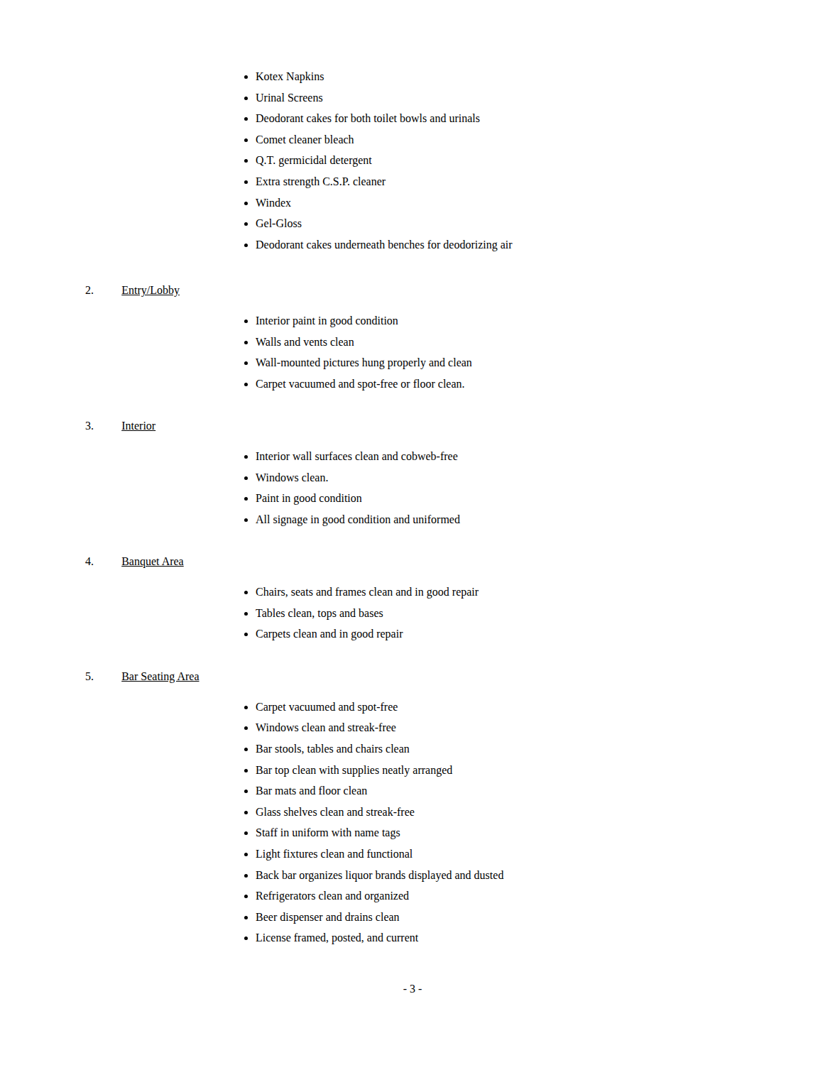Kotex Napkins
Urinal Screens
Deodorant cakes for both toilet bowls and urinals
Comet cleaner bleach
Q.T. germicidal detergent
Extra strength C.S.P. cleaner
Windex
Gel-Gloss
Deodorant cakes underneath benches for deodorizing air
2. Entry/Lobby
Interior paint in good condition
Walls and vents clean
Wall-mounted pictures hung properly and clean
Carpet vacuumed and spot-free or floor clean.
3. Interior
Interior wall surfaces clean and cobweb-free
Windows clean.
Paint in good condition
All signage in good condition and uniformed
4. Banquet Area
Chairs, seats and frames clean and in good repair
Tables clean, tops and bases
Carpets clean and in good repair
5. Bar Seating Area
Carpet vacuumed and spot-free
Windows clean and streak-free
Bar stools, tables and chairs clean
Bar top clean with supplies neatly arranged
Bar mats and floor clean
Glass shelves clean and streak-free
Staff in uniform with name tags
Light fixtures clean and functional
Back bar organizes liquor brands displayed and dusted
Refrigerators clean and organized
Beer dispenser and drains clean
License framed, posted, and current
- 3 -